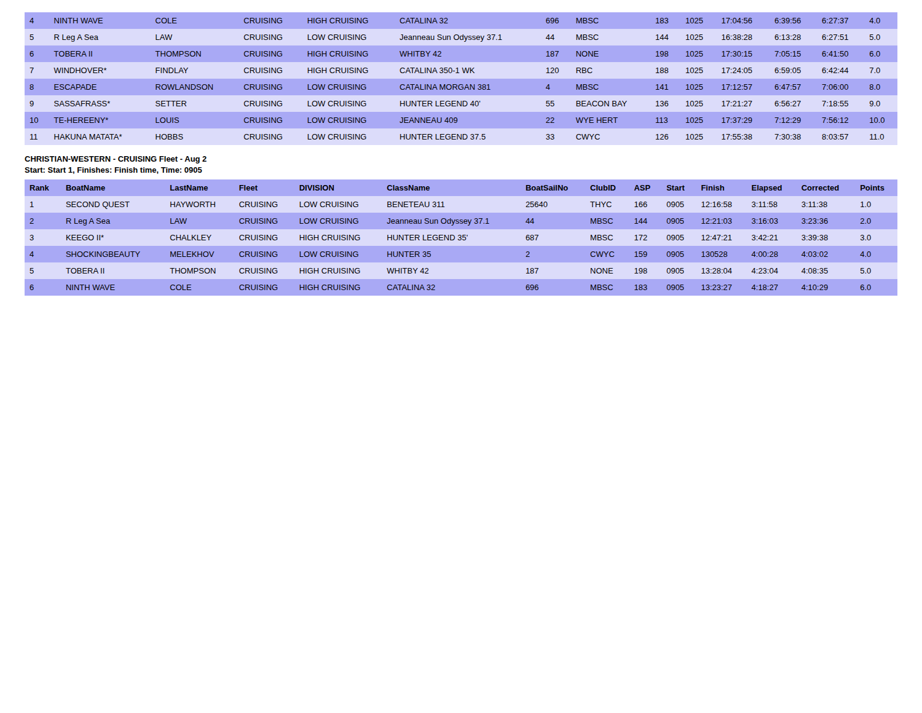| 4 | NINTH WAVE | COLE | CRUISING | HIGH CRUISING | CATALINA 32 | 696 | MBSC | 183 | 1025 | 17:04:56 | 6:39:56 | 6:27:37 | 4.0 |
| 5 | R Leg A Sea | LAW | CRUISING | LOW CRUISING | Jeanneau Sun Odyssey 37.1 | 44 | MBSC | 144 | 1025 | 16:38:28 | 6:13:28 | 6:27:51 | 5.0 |
| 6 | TOBERA II | THOMPSON | CRUISING | HIGH CRUISING | WHITBY 42 | 187 | NONE | 198 | 1025 | 17:30:15 | 7:05:15 | 6:41:50 | 6.0 |
| 7 | WINDHOVER* | FINDLAY | CRUISING | HIGH CRUISING | CATALINA 350-1 WK | 120 | RBC | 188 | 1025 | 17:24:05 | 6:59:05 | 6:42:44 | 7.0 |
| 8 | ESCAPADE | ROWLANDSON | CRUISING | LOW CRUISING | CATALINA MORGAN 381 | 4 | MBSC | 141 | 1025 | 17:12:57 | 6:47:57 | 7:06:00 | 8.0 |
| 9 | SASSAFRASS* | SETTER | CRUISING | LOW CRUISING | HUNTER LEGEND 40' | 55 | BEACON BAY | 136 | 1025 | 17:21:27 | 6:56:27 | 7:18:55 | 9.0 |
| 10 | TE-HEREENY* | LOUIS | CRUISING | LOW CRUISING | JEANNEAU 409 | 22 | WYE HERT | 113 | 1025 | 17:37:29 | 7:12:29 | 7:56:12 | 10.0 |
| 11 | HAKUNA MATATA* | HOBBS | CRUISING | LOW CRUISING | HUNTER LEGEND 37.5 | 33 | CWYC | 126 | 1025 | 17:55:38 | 7:30:38 | 8:03:57 | 11.0 |
CHRISTIAN-WESTERN - CRUISING Fleet - Aug 2
Start: Start 1, Finishes: Finish time, Time: 0905
| Rank | BoatName | LastName | Fleet | DIVISION | ClassName | BoatSailNo | ClubID | ASP | Start | Finish | Elapsed | Corrected | Points |
| --- | --- | --- | --- | --- | --- | --- | --- | --- | --- | --- | --- | --- | --- |
| 1 | SECOND QUEST | HAYWORTH | CRUISING | LOW CRUISING | BENETEAU 311 | 25640 | THYC | 166 | 0905 | 12:16:58 | 3:11:58 | 3:11:38 | 1.0 |
| 2 | R Leg A Sea | LAW | CRUISING | LOW CRUISING | Jeanneau Sun Odyssey 37.1 | 44 | MBSC | 144 | 0905 | 12:21:03 | 3:16:03 | 3:23:36 | 2.0 |
| 3 | KEEGO II* | CHALKLEY | CRUISING | HIGH CRUISING | HUNTER LEGEND 35' | 687 | MBSC | 172 | 0905 | 12:47:21 | 3:42:21 | 3:39:38 | 3.0 |
| 4 | SHOCKINGBEAUTY | MELEKHOV | CRUISING | LOW CRUISING | HUNTER 35 | 2 | CWYC | 159 | 0905 | 130528 | 4:00:28 | 4:03:02 | 4.0 |
| 5 | TOBERA II | THOMPSON | CRUISING | HIGH CRUISING | WHITBY 42 | 187 | NONE | 198 | 0905 | 13:28:04 | 4:23:04 | 4:08:35 | 5.0 |
| 6 | NINTH WAVE | COLE | CRUISING | HIGH CRUISING | CATALINA 32 | 696 | MBSC | 183 | 0905 | 13:23:27 | 4:18:27 | 4:10:29 | 6.0 |